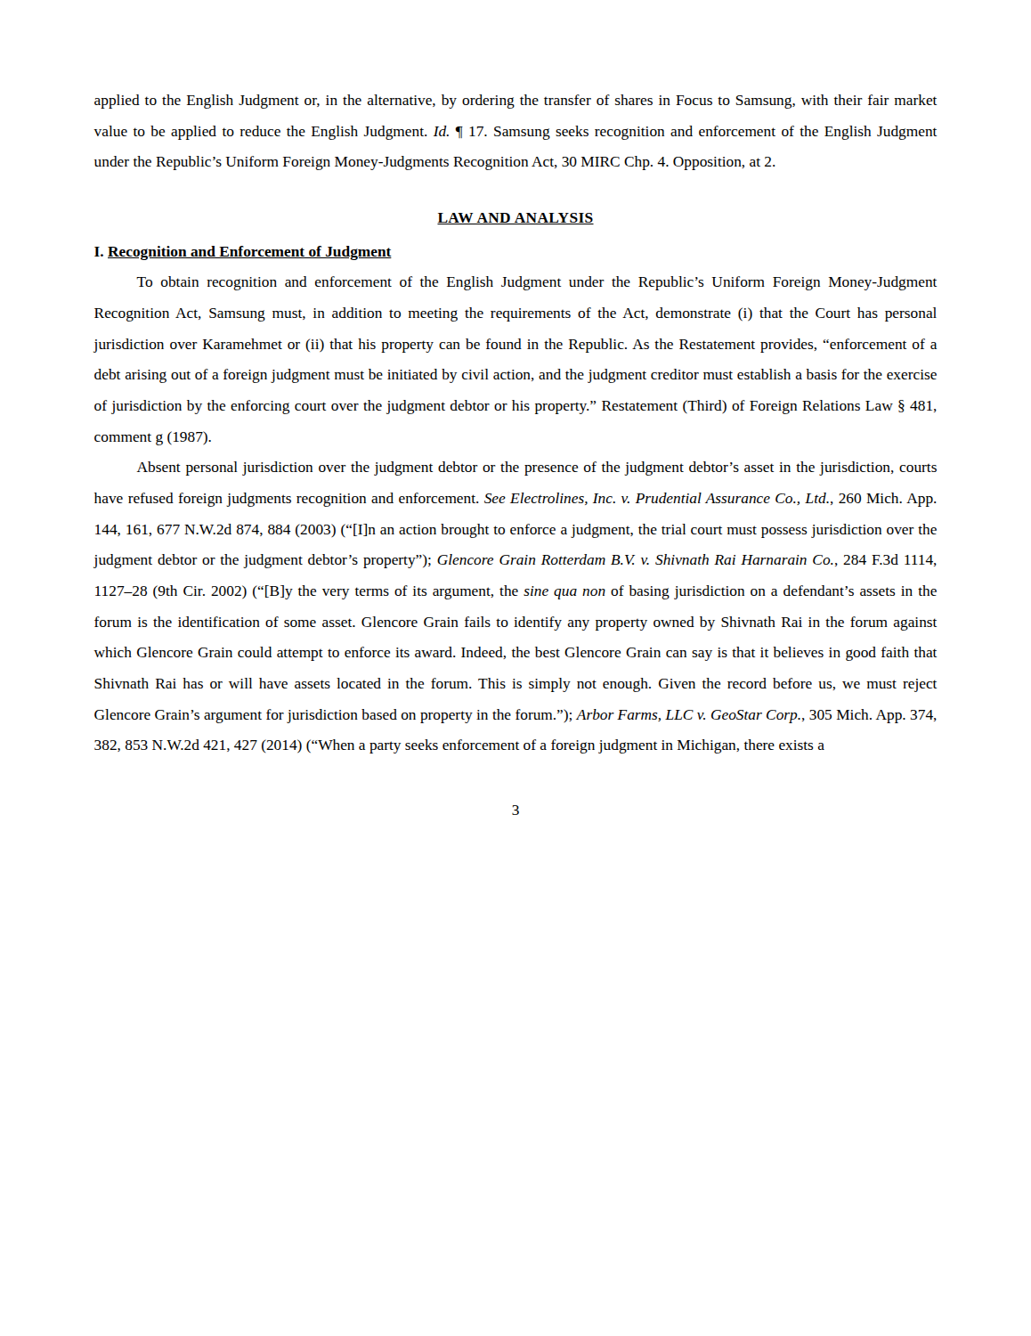applied to the English Judgment or, in the alternative, by ordering the transfer of shares in Focus to Samsung, with their fair market value to be applied to reduce the English Judgment. Id. ¶ 17. Samsung seeks recognition and enforcement of the English Judgment under the Republic’s Uniform Foreign Money-Judgments Recognition Act, 30 MIRC Chp. 4. Opposition, at 2.
LAW AND ANALYSIS
I. Recognition and Enforcement of Judgment
To obtain recognition and enforcement of the English Judgment under the Republic’s Uniform Foreign Money-Judgment Recognition Act, Samsung must, in addition to meeting the requirements of the Act, demonstrate (i) that the Court has personal jurisdiction over Karamehmet or (ii) that his property can be found in the Republic. As the Restatement provides, “enforcement of a debt arising out of a foreign judgment must be initiated by civil action, and the judgment creditor must establish a basis for the exercise of jurisdiction by the enforcing court over the judgment debtor or his property.” Restatement (Third) of Foreign Relations Law § 481, comment g (1987).
Absent personal jurisdiction over the judgment debtor or the presence of the judgment debtor’s asset in the jurisdiction, courts have refused foreign judgments recognition and enforcement. See Electrolines, Inc. v. Prudential Assurance Co., Ltd., 260 Mich. App. 144, 161, 677 N.W.2d 874, 884 (2003) (“[I]n an action brought to enforce a judgment, the trial court must possess jurisdiction over the judgment debtor or the judgment debtor’s property”); Glencore Grain Rotterdam B.V. v. Shivnath Rai Harnarain Co., 284 F.3d 1114, 1127–28 (9th Cir. 2002) (“[B]y the very terms of its argument, the sine qua non of basing jurisdiction on a defendant’s assets in the forum is the identification of some asset. Glencore Grain fails to identify any property owned by Shivnath Rai in the forum against which Glencore Grain could attempt to enforce its award. Indeed, the best Glencore Grain can say is that it believes in good faith that Shivnath Rai has or will have assets located in the forum. This is simply not enough. Given the record before us, we must reject Glencore Grain’s argument for jurisdiction based on property in the forum.”); Arbor Farms, LLC v. GeoStar Corp., 305 Mich. App. 374, 382, 853 N.W.2d 421, 427 (2014) (“When a party seeks enforcement of a foreign judgment in Michigan, there exists a
3